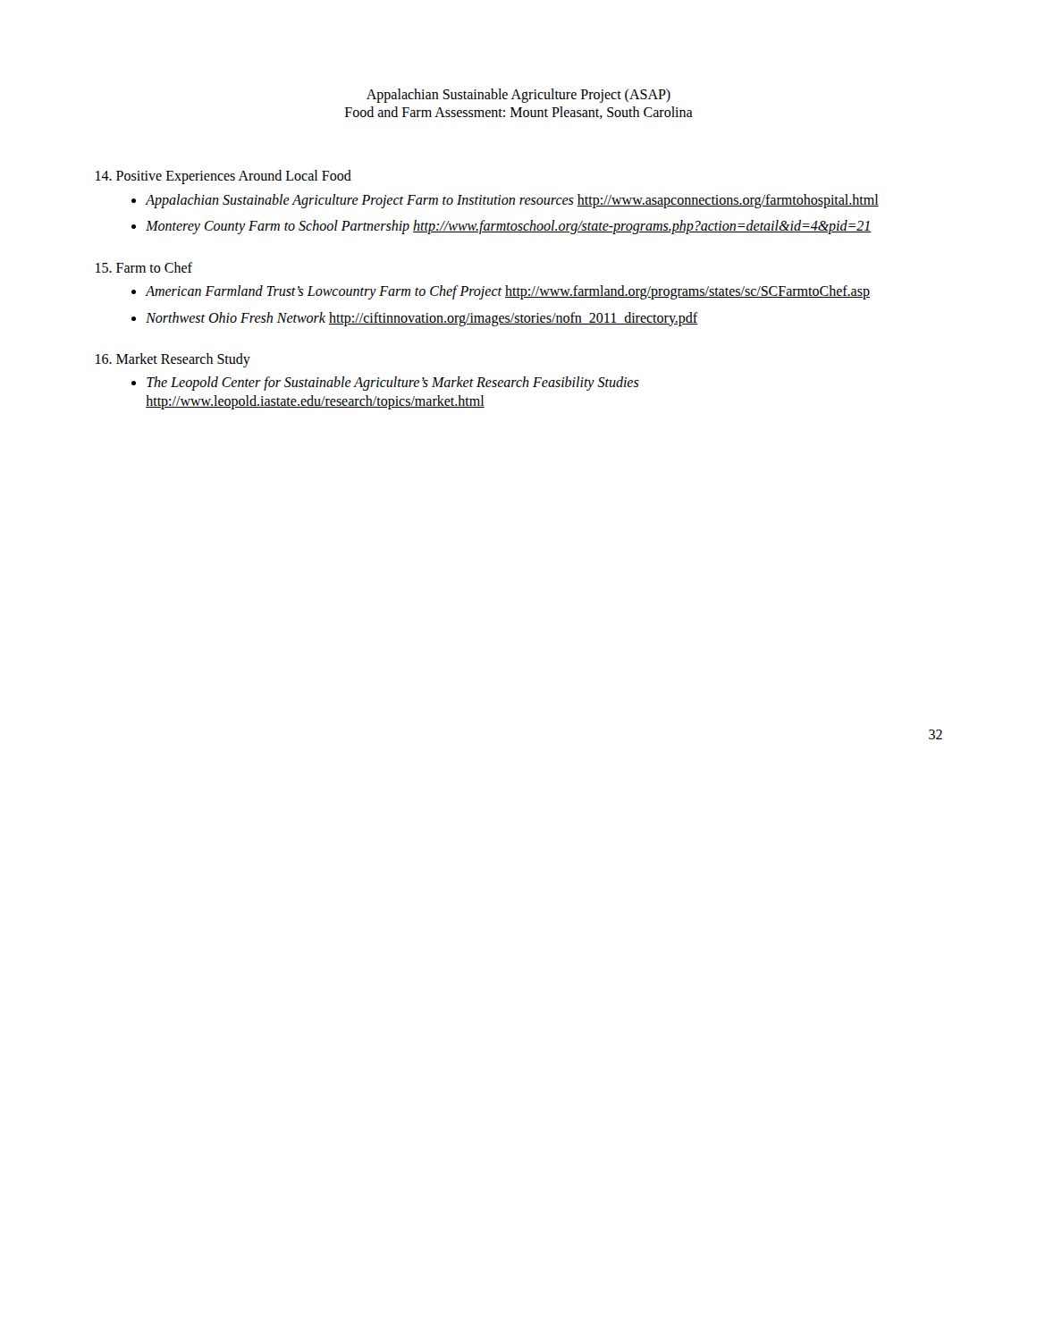Appalachian Sustainable Agriculture Project (ASAP)
Food and Farm Assessment: Mount Pleasant, South Carolina
14. Positive Experiences Around Local Food
Appalachian Sustainable Agriculture Project Farm to Institution resources http://www.asapconnections.org/farmtohospital.html
Monterey County Farm to School Partnership http://www.farmtoschool.org/state-programs.php?action=detail&id=4&pid=21
15. Farm to Chef
American Farmland Trust’s Lowcountry Farm to Chef Project http://www.farmland.org/programs/states/sc/SCFarmtoChef.asp
Northwest Ohio Fresh Network http://ciftinnovation.org/images/stories/nofn_2011_directory.pdf
16. Market Research Study
The Leopold Center for Sustainable Agriculture’s Market Research Feasibility Studies http://www.leopold.iastate.edu/research/topics/market.html
32